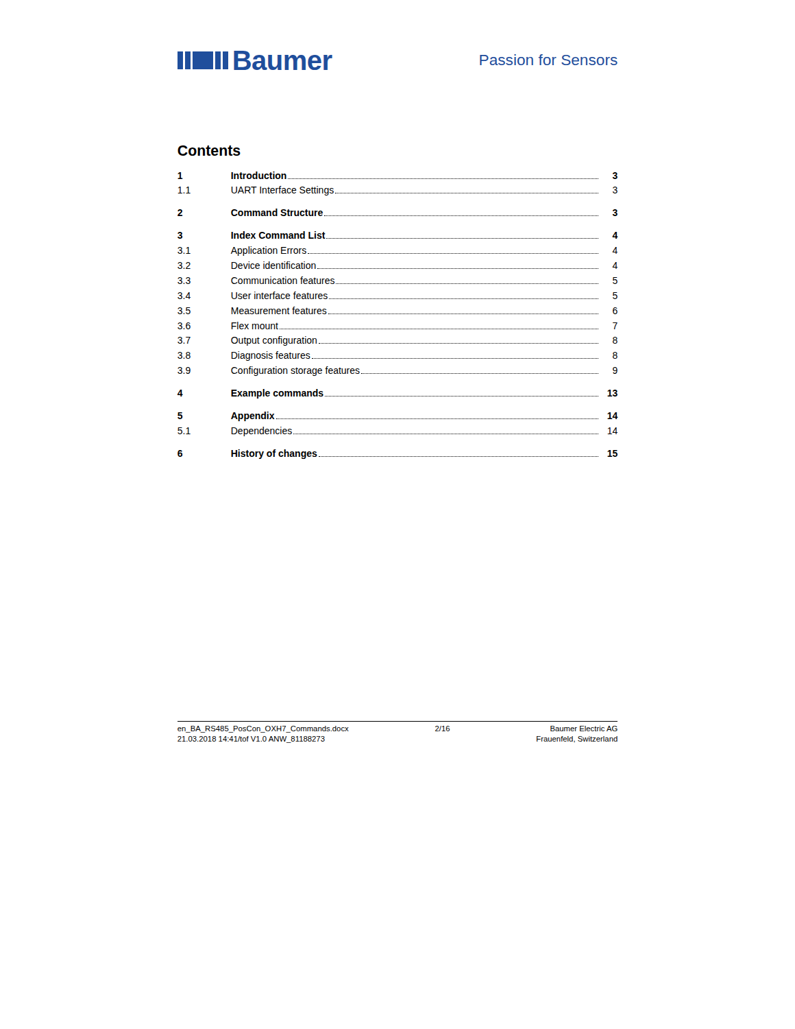Baumer
Passion for Sensors
Contents
| 1 | Introduction | 3 |
| 1.1 | UART Interface Settings | 3 |
| 2 | Command Structure | 3 |
| 3 | Index Command List | 4 |
| 3.1 | Application Errors | 4 |
| 3.2 | Device identification | 4 |
| 3.3 | Communication features | 5 |
| 3.4 | User interface features | 5 |
| 3.5 | Measurement features | 6 |
| 3.6 | Flex mount | 7 |
| 3.7 | Output configuration | 8 |
| 3.8 | Diagnosis features | 8 |
| 3.9 | Configuration storage features | 9 |
| 4 | Example commands | 13 |
| 5 | Appendix | 14 |
| 5.1 | Dependencies | 14 |
| 6 | History of changes | 15 |
en_BA_RS485_PosCon_OXH7_Commands.docx
21.03.2018 14:41/tof V1.0 ANW_81188273
2/16
Baumer Electric AG
Frauenfeld, Switzerland